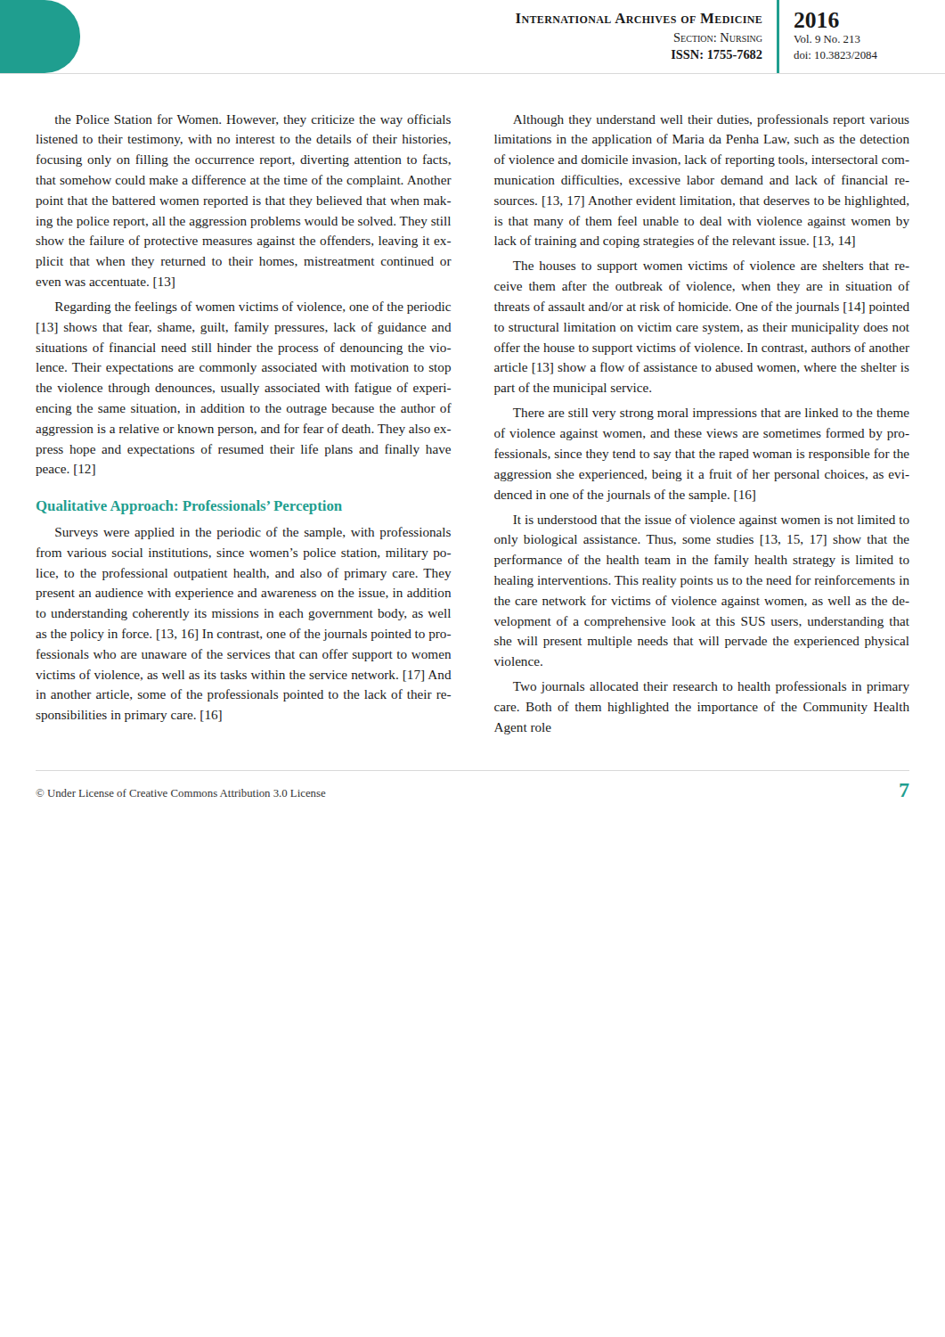International Archives of Medicine
Section: Nursing
ISSN: 1755-7682
2016
Vol. 9 No. 213
doi: 10.3823/2084
the Police Station for Women. However, they criticize the way officials listened to their testimony, with no interest to the details of their histories, focusing only on filling the occurrence report, diverting attention to facts, that somehow could make a difference at the time of the complaint. Another point that the battered women reported is that they believed that when making the police report, all the aggression problems would be solved. They still show the failure of protective measures against the offenders, leaving it explicit that when they returned to their homes, mistreatment continued or even was accentuate. [13]
Regarding the feelings of women victims of violence, one of the periodic [13] shows that fear, shame, guilt, family pressures, lack of guidance and situations of financial need still hinder the process of denouncing the violence. Their expectations are commonly associated with motivation to stop the violence through denounces, usually associated with fatigue of experiencing the same situation, in addition to the outrage because the author of aggression is a relative or known person, and for fear of death. They also express hope and expectations of resumed their life plans and finally have peace. [12]
Qualitative Approach: Professionals’ Perception
Surveys were applied in the periodic of the sample, with professionals from various social institutions, since women’s police station, military police, to the professional outpatient health, and also of primary care. They present an audience with experience and awareness on the issue, in addition to understanding coherently its missions in each government body, as well as the policy in force. [13, 16] In contrast, one of the journals pointed to professionals who are unaware of the services that can offer support to women victims of violence, as well as its tasks within the service network. [17] And in another article, some of the professionals pointed to the lack of their responsibilities in primary care. [16]
Although they understand well their duties, professionals report various limitations in the application of Maria da Penha Law, such as the detection of violence and domicile invasion, lack of reporting tools, intersectoral communication difficulties, excessive labor demand and lack of financial resources. [13, 17] Another evident limitation, that deserves to be highlighted, is that many of them feel unable to deal with violence against women by lack of training and coping strategies of the relevant issue. [13, 14]
The houses to support women victims of violence are shelters that receive them after the outbreak of violence, when they are in situation of threats of assault and/or at risk of homicide. One of the journals [14] pointed to structural limitation on victim care system, as their municipality does not offer the house to support victims of violence. In contrast, authors of another article [13] show a flow of assistance to abused women, where the shelter is part of the municipal service.
There are still very strong moral impressions that are linked to the theme of violence against women, and these views are sometimes formed by professionals, since they tend to say that the raped woman is responsible for the aggression she experienced, being it a fruit of her personal choices, as evidenced in one of the journals of the sample. [16]
It is understood that the issue of violence against women is not limited to only biological assistance. Thus, some studies [13, 15, 17] show that the performance of the health team in the family health strategy is limited to healing interventions. This reality points us to the need for reinforcements in the care network for victims of violence against women, as well as the development of a comprehensive look at this SUS users, understanding that she will present multiple needs that will pervade the experienced physical violence.
Two journals allocated their research to health professionals in primary care. Both of them highlighted the importance of the Community Health Agent role
© Under License of Creative Commons Attribution 3.0 License
7